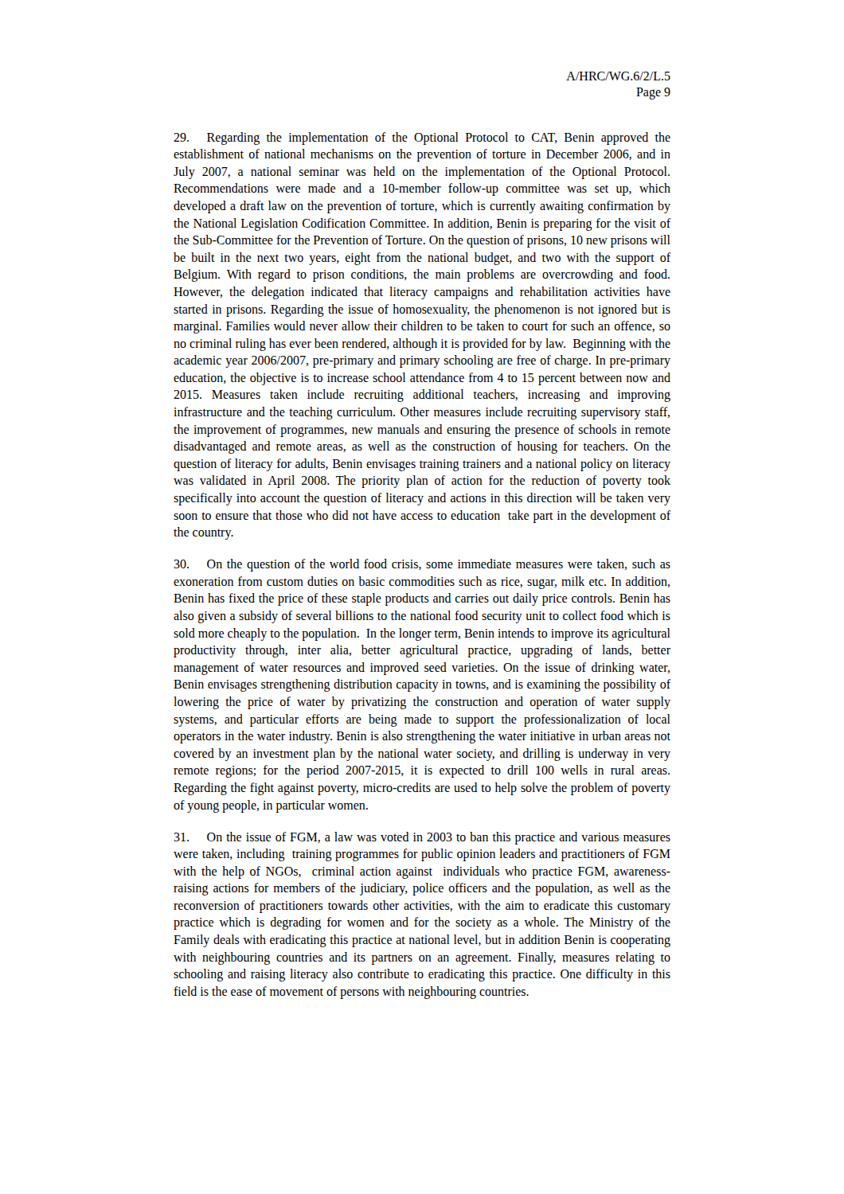A/HRC/WG.6/2/L.5
Page 9
29. Regarding the implementation of the Optional Protocol to CAT, Benin approved the establishment of national mechanisms on the prevention of torture in December 2006, and in July 2007, a national seminar was held on the implementation of the Optional Protocol. Recommendations were made and a 10-member follow-up committee was set up, which developed a draft law on the prevention of torture, which is currently awaiting confirmation by the National Legislation Codification Committee. In addition, Benin is preparing for the visit of the Sub-Committee for the Prevention of Torture. On the question of prisons, 10 new prisons will be built in the next two years, eight from the national budget, and two with the support of Belgium. With regard to prison conditions, the main problems are overcrowding and food. However, the delegation indicated that literacy campaigns and rehabilitation activities have started in prisons. Regarding the issue of homosexuality, the phenomenon is not ignored but is marginal. Families would never allow their children to be taken to court for such an offence, so no criminal ruling has ever been rendered, although it is provided for by law. Beginning with the academic year 2006/2007, pre-primary and primary schooling are free of charge. In pre-primary education, the objective is to increase school attendance from 4 to 15 percent between now and 2015. Measures taken include recruiting additional teachers, increasing and improving infrastructure and the teaching curriculum. Other measures include recruiting supervisory staff, the improvement of programmes, new manuals and ensuring the presence of schools in remote disadvantaged and remote areas, as well as the construction of housing for teachers. On the question of literacy for adults, Benin envisages training trainers and a national policy on literacy was validated in April 2008. The priority plan of action for the reduction of poverty took specifically into account the question of literacy and actions in this direction will be taken very soon to ensure that those who did not have access to education take part in the development of the country.
30. On the question of the world food crisis, some immediate measures were taken, such as exoneration from custom duties on basic commodities such as rice, sugar, milk etc. In addition, Benin has fixed the price of these staple products and carries out daily price controls. Benin has also given a subsidy of several billions to the national food security unit to collect food which is sold more cheaply to the population. In the longer term, Benin intends to improve its agricultural productivity through, inter alia, better agricultural practice, upgrading of lands, better management of water resources and improved seed varieties. On the issue of drinking water, Benin envisages strengthening distribution capacity in towns, and is examining the possibility of lowering the price of water by privatizing the construction and operation of water supply systems, and particular efforts are being made to support the professionalization of local operators in the water industry. Benin is also strengthening the water initiative in urban areas not covered by an investment plan by the national water society, and drilling is underway in very remote regions; for the period 2007-2015, it is expected to drill 100 wells in rural areas. Regarding the fight against poverty, micro-credits are used to help solve the problem of poverty of young people, in particular women.
31. On the issue of FGM, a law was voted in 2003 to ban this practice and various measures were taken, including training programmes for public opinion leaders and practitioners of FGM with the help of NGOs, criminal action against individuals who practice FGM, awareness-raising actions for members of the judiciary, police officers and the population, as well as the reconversion of practitioners towards other activities, with the aim to eradicate this customary practice which is degrading for women and for the society as a whole. The Ministry of the Family deals with eradicating this practice at national level, but in addition Benin is cooperating with neighbouring countries and its partners on an agreement. Finally, measures relating to schooling and raising literacy also contribute to eradicating this practice. One difficulty in this field is the ease of movement of persons with neighbouring countries.